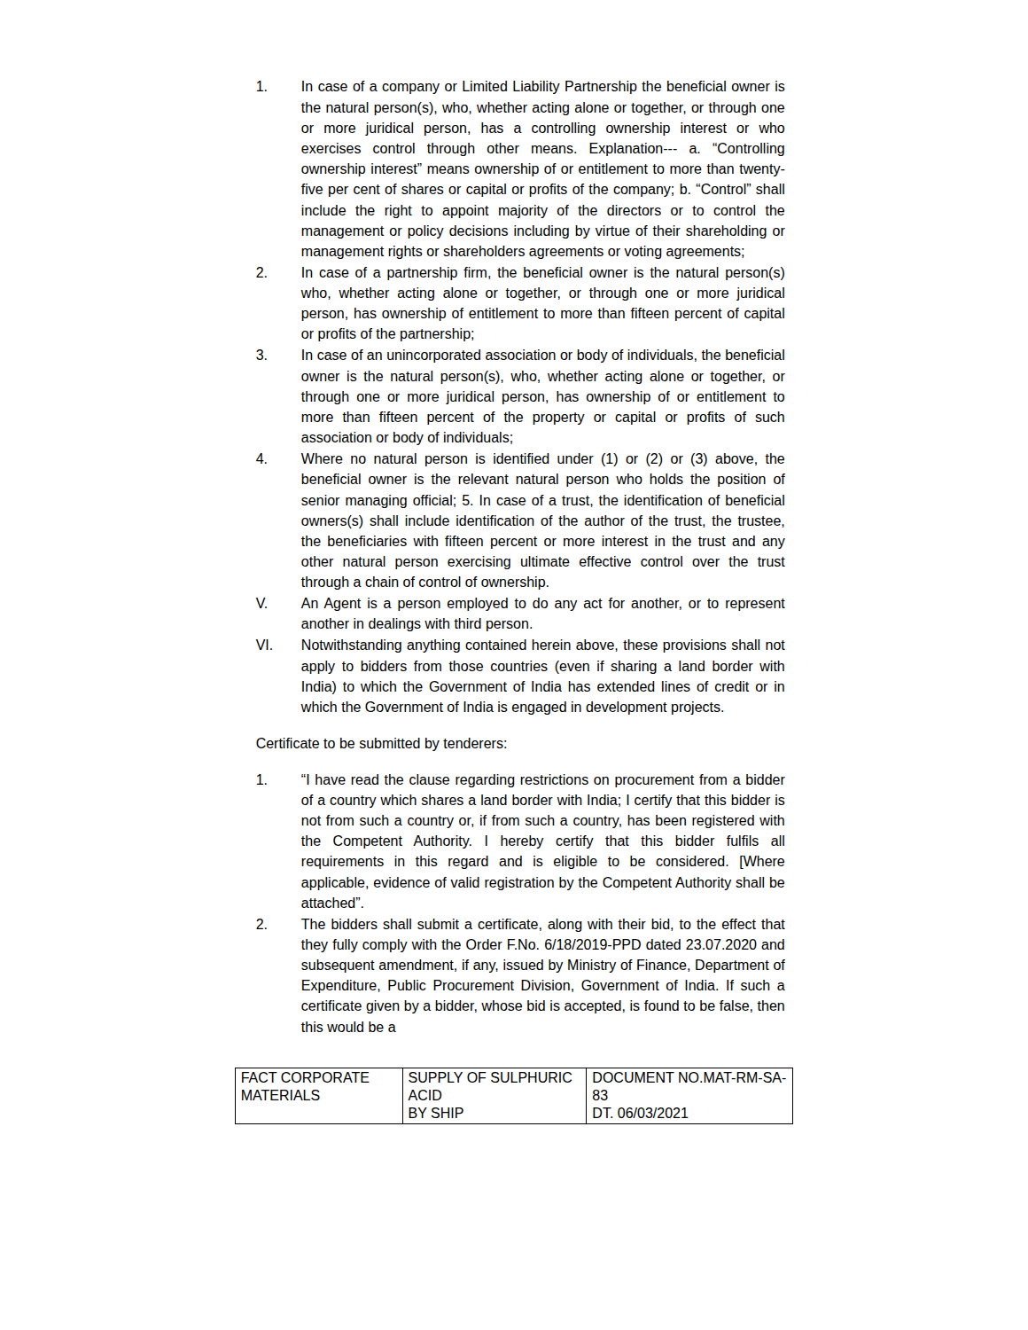1. In case of a company or Limited Liability Partnership the beneficial owner is the natural person(s), who, whether acting alone or together, or through one or more juridical person, has a controlling ownership interest or who exercises control through other means. Explanation--- a. “Controlling ownership interest” means ownership of or entitlement to more than twenty-five per cent of shares or capital or profits of the company; b. “Control” shall include the right to appoint majority of the directors or to control the management or policy decisions including by virtue of their shareholding or management rights or shareholders agreements or voting agreements;
2. In case of a partnership firm, the beneficial owner is the natural person(s) who, whether acting alone or together, or through one or more juridical person, has ownership of entitlement to more than fifteen percent of capital or profits of the partnership;
3. In case of an unincorporated association or body of individuals, the beneficial owner is the natural person(s), who, whether acting alone or together, or through one or more juridical person, has ownership of or entitlement to more than fifteen percent of the property or capital or profits of such association or body of individuals;
4. Where no natural person is identified under (1) or (2) or (3) above, the beneficial owner is the relevant natural person who holds the position of senior managing official; 5. In case of a trust, the identification of beneficial owners(s) shall include identification of the author of the trust, the trustee, the beneficiaries with fifteen percent or more interest in the trust and any other natural person exercising ultimate effective control over the trust through a chain of control of ownership.
V. An Agent is a person employed to do any act for another, or to represent another in dealings with third person.
VI. Notwithstanding anything contained herein above, these provisions shall not apply to bidders from those countries (even if sharing a land border with India) to which the Government of India has extended lines of credit or in which the Government of India is engaged in development projects.
Certificate to be submitted by tenderers:
1. “I have read the clause regarding restrictions on procurement from a bidder of a country which shares a land border with India; I certify that this bidder is not from such a country or, if from such a country, has been registered with the Competent Authority. I hereby certify that this bidder fulfils all requirements in this regard and is eligible to be considered. [Where applicable, evidence of valid registration by the Competent Authority shall be attached”.
2. The bidders shall submit a certificate, along with their bid, to the effect that they fully comply with the Order F.No. 6/18/2019-PPD dated 23.07.2020 and subsequent amendment, if any, issued by Ministry of Finance, Department of Expenditure, Public Procurement Division, Government of India. If such a certificate given by a bidder, whose bid is accepted, is found to be false, then this would be a
| FACT CORPORATE MATERIALS | SUPPLY OF SULPHURIC ACID BY SHIP | DOCUMENT NO.MAT-RM-SA-83 DT. 06/03/2021 |